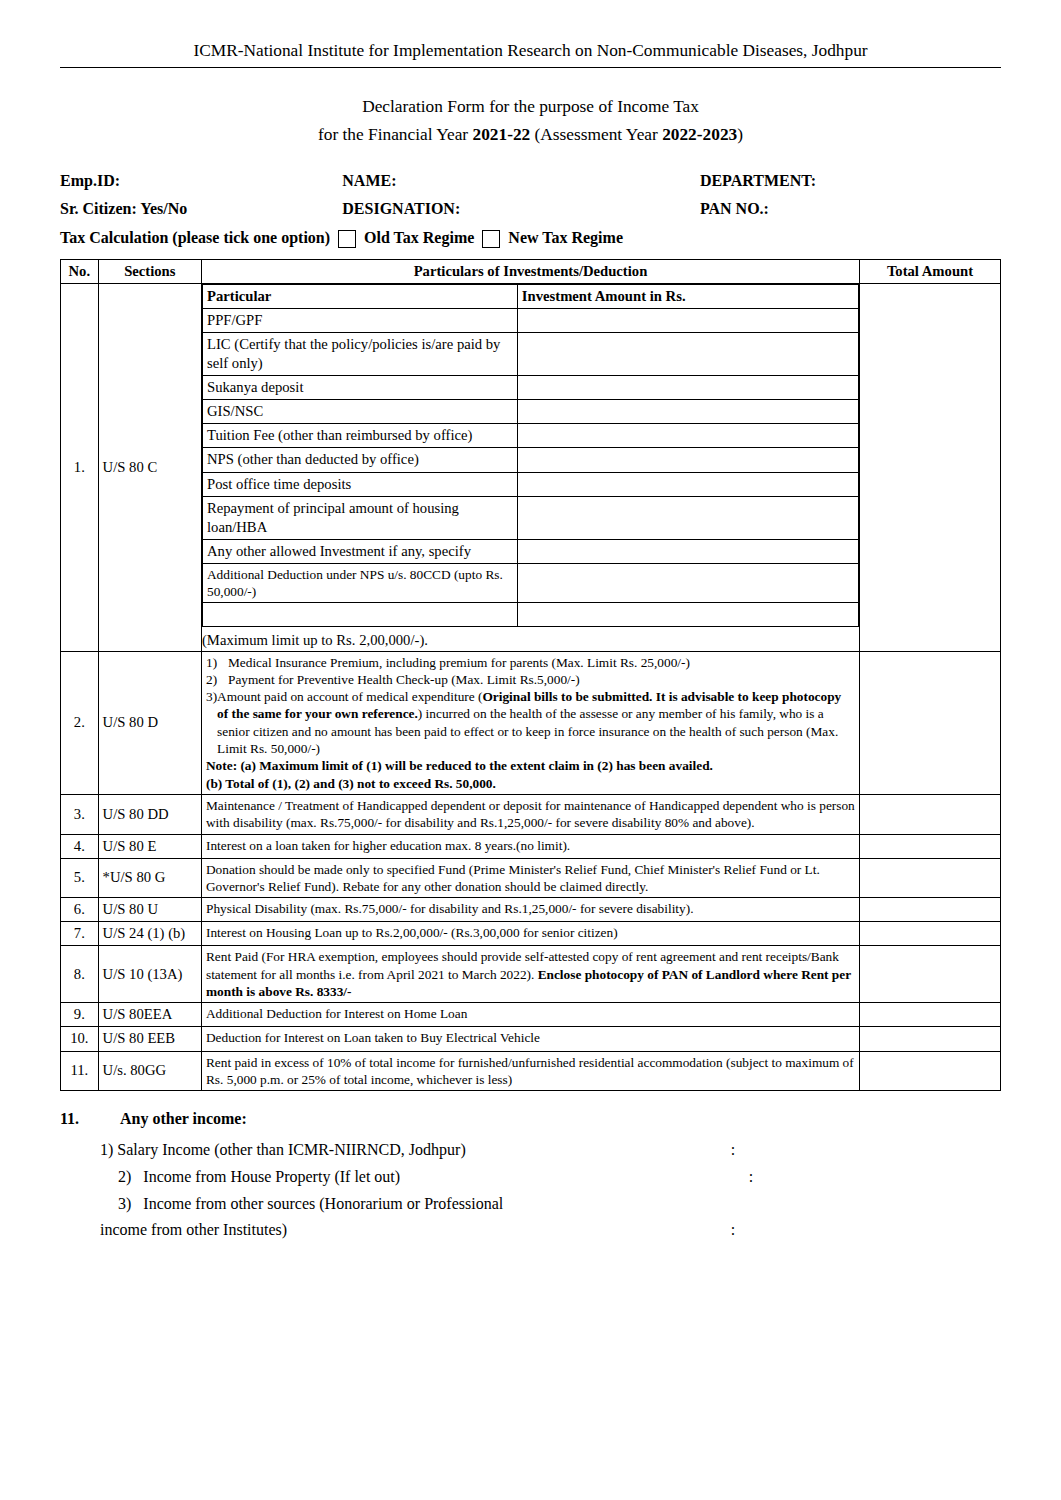ICMR-National Institute for Implementation Research on Non-Communicable Diseases, Jodhpur
Declaration Form for the purpose of Income Tax
for the Financial Year 2021-22 (Assessment Year 2022-2023)
Emp.ID:
NAME:
DEPARTMENT:
Sr. Citizen: Yes/No
DESIGNATION:
PAN NO.:
Tax Calculation (please tick one option) Old Tax Regime New Tax Regime
| No. | Sections | Particulars of Investments/Deduction | Total Amount |
| --- | --- | --- | --- |
| 1. | U/S 80 C | / Particular / Investment Amount in Rs. / / PPF/GPF / / / LIC (Certify that the policy/policies is/are paid by self only) / / / Sukanya deposit / / / GIS/NSC / / / Tuition Fee (other than reimbursed by office) / / / NPS (other than deducted by office) / / / Post office time deposits / / / Repayment of principal amount of housing loan/HBA / / / Any other allowed Investment if any, specify / / / Additional Deduction under NPS u/s. 80CCD (upto Rs. 50,000/-) / / (Maximum limit up to Rs. 2,00,000/-). | |
| 2. | U/S 80 D | 1) Medical Insurance Premium, including premium for parents (Max. Limit Rs. 25,000/-) 2) Payment for Preventive Health Check-up (Max. Limit Rs.5,000/-) 3) Amount paid on account of medical expenditure ( Original bills to be submitted. It is advisable to keep photocopy of the same for your own reference. ) incurred on the health of the assesse or any member of his family, who is a senior citizen and no amount has been paid to effect or to keep in force insurance on the health of such person (Max. Limit Rs. 50,000/-) Note: (a) Maximum limit of (1) will be reduced to the extent claim in (2) has been availed. (b) Total of (1), (2) and (3) not to exceed Rs. 50,000. | |
| 3. | U/S 80 DD | Maintenance / Treatment of Handicapped dependent or deposit for maintenance of Handicapped dependent who is person with disability (max. Rs.75,000/- for disability and Rs.1,25,000/- for severe disability 80% and above). | |
| 4. | U/S 80 E | Interest on a loan taken for higher education max. 8 years.(no limit). | |
| 5. | *U/S 80 G | Donation should be made only to specified Fund (Prime Minister's Relief Fund, Chief Minister's Relief Fund or Lt. Governor's Relief Fund). Rebate for any other donation should be claimed directly. | |
| 6. | U/S 80 U | Physical Disability (max. Rs.75,000/- for disability and Rs.1,25,000/- for severe disability). | |
| 7. | U/S 24 (1) (b) | Interest on Housing Loan up to Rs.2,00,000/- (Rs.3,00,000 for senior citizen) | |
| 8. | U/S 10 (13A) | Rent Paid (For HRA exemption, employees should provide self-attested copy of rent agreement and rent receipts/Bank statement for all months i.e. from April 2021 to March 2022). Enclose photocopy of PAN of Landlord where Rent per month is above Rs. 8333/- | |
| 9. | U/S 80EEA | Additional Deduction for Interest on Home Loan | |
| 10. | U/S 80 EEB | Deduction for Interest on Loan taken to Buy Electrical Vehicle | |
| 11. | U/s. 80GG | Rent paid in excess of 10% of total income for furnished/unfurnished residential accommodation (subject to maximum of Rs. 5,000 p.m. or 25% of total income, whichever is less) | |
11. Any other income:
1) Salary Income (other than ICMR-NIIRNCD, Jodhpur)
:
2) Income from House Property (If let out)
:
3) Income from other sources (Honorarium or Professional
income from other Institutes)
: